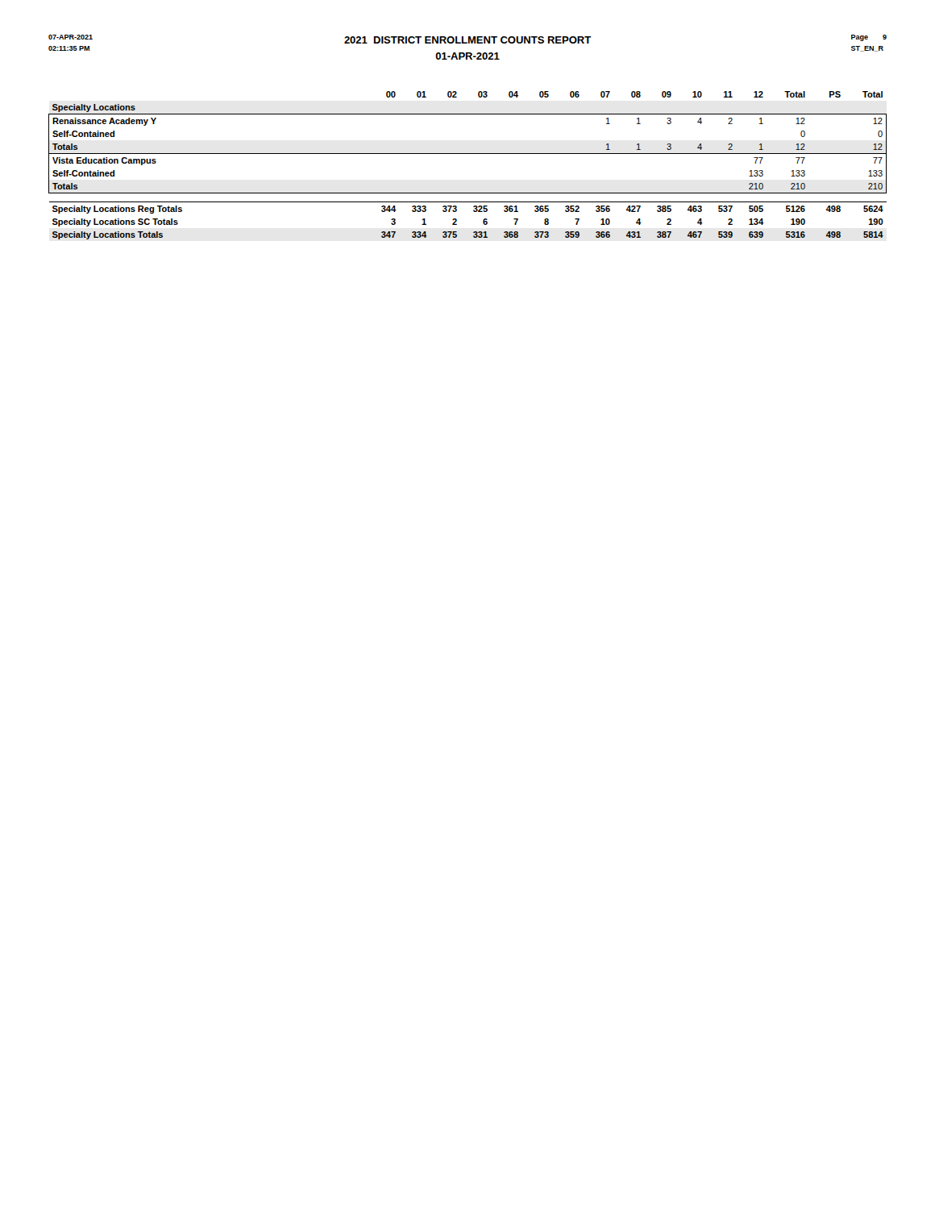07-APR-2021
02:11:35 PM
2021 DISTRICT ENROLLMENT COUNTS REPORT
01-APR-2021
Page 9
ST_EN_R
| | 00 | 01 | 02 | 03 | 04 | 05 | 06 | 07 | 08 | 09 | 10 | 11 | 12 | Total | PS | Total |
| --- | --- | --- | --- | --- | --- | --- | --- | --- | --- | --- | --- | --- | --- | --- | --- | --- |
| Specialty Locations |
| Renaissance Academy Y | | | | | | | | 1 | 1 | 3 | 4 | 2 | 1 | 12 | | 12 |
| Self-Contained | | | | | | | | | | | | | | 0 | | 0 |
| Totals | | | | | | | | 1 | 1 | 3 | 4 | 2 | 1 | 12 | | 12 |
| Vista Education Campus | | | | | | | | | | | | | 77 | 77 | | 77 |
| Self-Contained | | | | | | | | | | | | | 133 | 133 | | 133 |
| Totals | | | | | | | | | | | | | 210 | 210 | | 210 |
| Specialty Locations Reg Totals | 344 | 333 | 373 | 325 | 361 | 365 | 352 | 356 | 427 | 385 | 463 | 537 | 505 | 5126 | 498 | 5624 |
| Specialty Locations SC Totals | 3 | 1 | 2 | 6 | 7 | 8 | 7 | 10 | 4 | 2 | 4 | 2 | 134 | 190 | | 190 |
| Specialty Locations Totals | 347 | 334 | 375 | 331 | 368 | 373 | 359 | 366 | 431 | 387 | 467 | 539 | 639 | 5316 | 498 | 5814 |